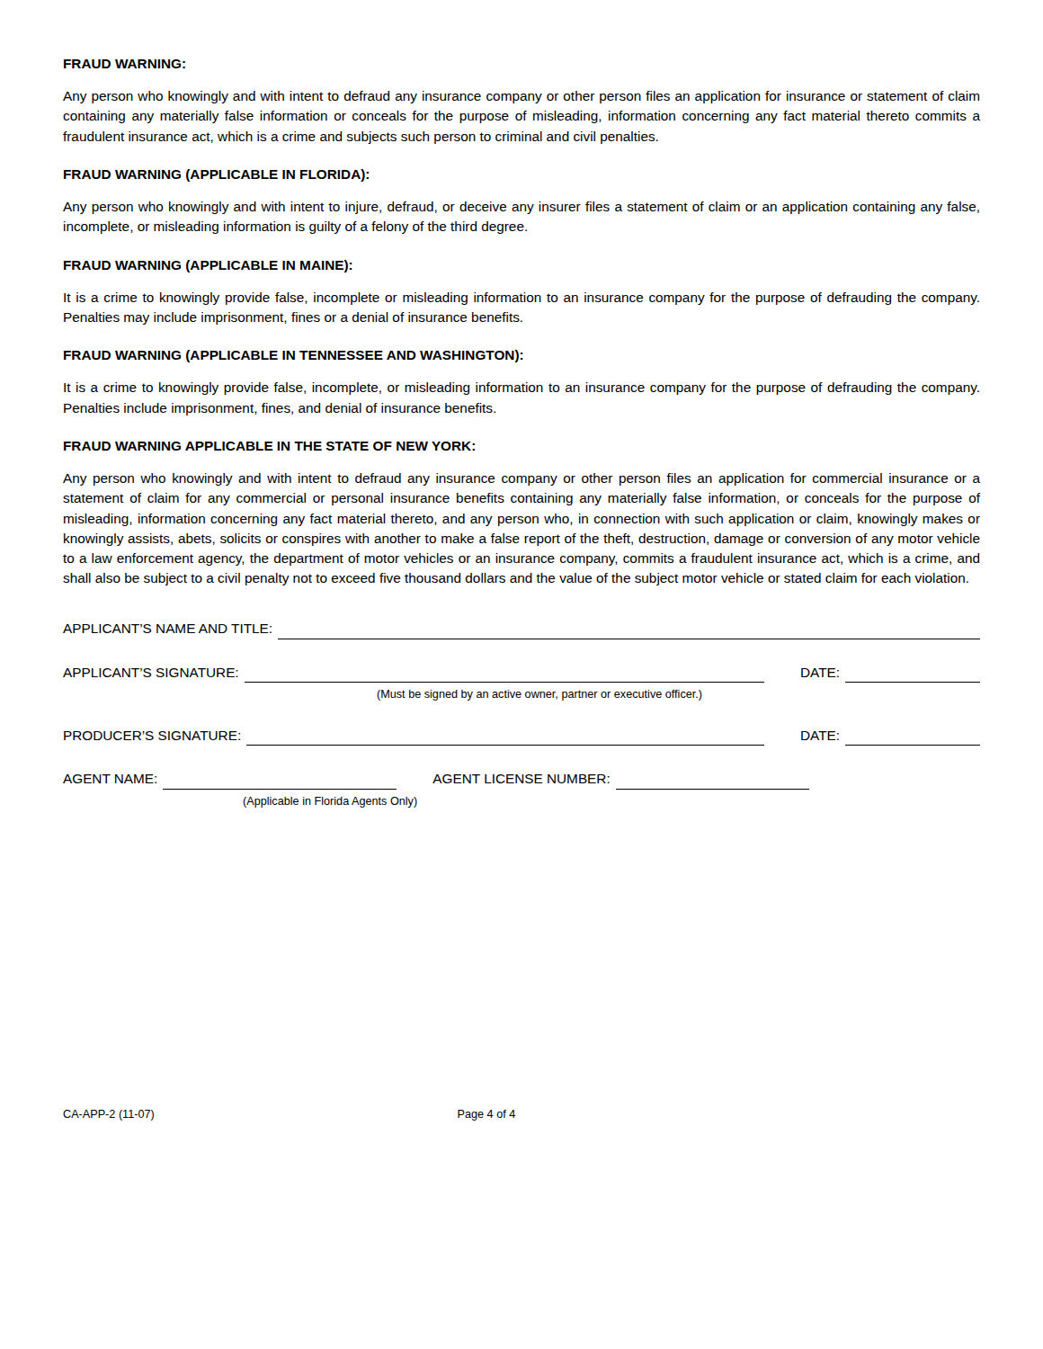Fraud Warning:
Any person who knowingly and with intent to defraud any insurance company or other person files an application for insurance or statement of claim containing any materially false information or conceals for the purpose of misleading, information concerning any fact material thereto commits a fraudulent insurance act, which is a crime and subjects such person to criminal and civil penalties.
Fraud Warning (Applicable in Florida):
Any person who knowingly and with intent to injure, defraud, or deceive any insurer files a statement of claim or an application containing any false, incomplete, or misleading information is guilty of a felony of the third degree.
Fraud Warning (Applicable in Maine):
It is a crime to knowingly provide false, incomplete or misleading information to an insurance company for the purpose of defrauding the company. Penalties may include imprisonment, fines or a denial of insurance benefits.
Fraud Warning (Applicable in Tennessee and Washington):
It is a crime to knowingly provide false, incomplete, or misleading information to an insurance company for the purpose of defrauding the company. Penalties include imprisonment, fines, and denial of insurance benefits.
Fraud Warning Applicable in the State of New York:
Any person who knowingly and with intent to defraud any insurance company or other person files an application for commercial insurance or a statement of claim for any commercial or personal insurance benefits containing any materially false information, or conceals for the purpose of misleading, information concerning any fact material thereto, and any person who, in connection with such application or claim, knowingly makes or knowingly assists, abets, solicits or conspires with another to make a false report of the theft, destruction, damage or conversion of any motor vehicle to a law enforcement agency, the department of motor vehicles or an insurance company, commits a fraudulent insurance act, which is a crime, and shall also be subject to a civil penalty not to exceed five thousand dollars and the value of the subject motor vehicle or stated claim for each violation.
APPLICANT’S NAME AND TITLE:
APPLICANT’S SIGNATURE: DATE:
(Must be signed by an active owner, partner or executive officer.)
PRODUCER’S SIGNATURE: DATE:
AGENT NAME: AGENT LICENSE NUMBER:
(Applicable in Florida Agents Only)
CA-APP-2 (11-07)
Page 4 of 4